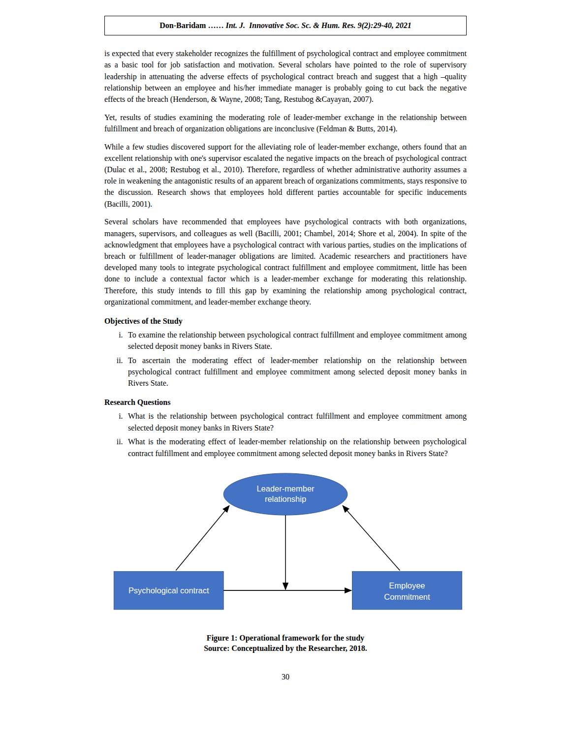Don-Baridam …… Int. J. Innovative Soc. Sc. & Hum. Res. 9(2):29-40, 2021
is expected that every stakeholder recognizes the fulfillment of psychological contract and employee commitment as a basic tool for job satisfaction and motivation. Several scholars have pointed to the role of supervisory leadership in attenuating the adverse effects of psychological contract breach and suggest that a high –quality relationship between an employee and his/her immediate manager is probably going to cut back the negative effects of the breach (Henderson, & Wayne, 2008; Tang, Restubog &Cayayan, 2007).
Yet, results of studies examining the moderating role of leader-member exchange in the relationship between fulfillment and breach of organization obligations are inconclusive (Feldman & Butts, 2014).
While a few studies discovered support for the alleviating role of leader-member exchange, others found that an excellent relationship with one's supervisor escalated the negative impacts on the breach of psychological contract (Dulac et al., 2008; Restubog et al., 2010). Therefore, regardless of whether administrative authority assumes a role in weakening the antagonistic results of an apparent breach of organizations commitments, stays responsive to the discussion. Research shows that employees hold different parties accountable for specific inducements (Bacilli, 2001).
Several scholars have recommended that employees have psychological contracts with both organizations, managers, supervisors, and colleagues as well (Bacilli, 2001; Chambel, 2014; Shore et al, 2004). In spite of the acknowledgment that employees have a psychological contract with various parties, studies on the implications of breach or fulfillment of leader-manager obligations are limited. Academic researchers and practitioners have developed many tools to integrate psychological contract fulfillment and employee commitment, little has been done to include a contextual factor which is a leader-member exchange for moderating this relationship. Therefore, this study intends to fill this gap by examining the relationship among psychological contract, organizational commitment, and leader-member exchange theory.
Objectives of the Study
To examine the relationship between psychological contract fulfillment and employee commitment among selected deposit money banks in Rivers State.
To ascertain the moderating effect of leader-member relationship on the relationship between psychological contract fulfillment and employee commitment among selected deposit money banks in Rivers State.
Research Questions
What is the relationship between psychological contract fulfillment and employee commitment among selected deposit money banks in Rivers State?
What is the moderating effect of leader-member relationship on the relationship between psychological contract fulfillment and employee commitment among selected deposit money banks in Rivers State?
Leader-member relationship Psychological contract Employee Commitment
Figure 1: Operational framework for the study
Source: Conceptualized by the Researcher, 2018.
30